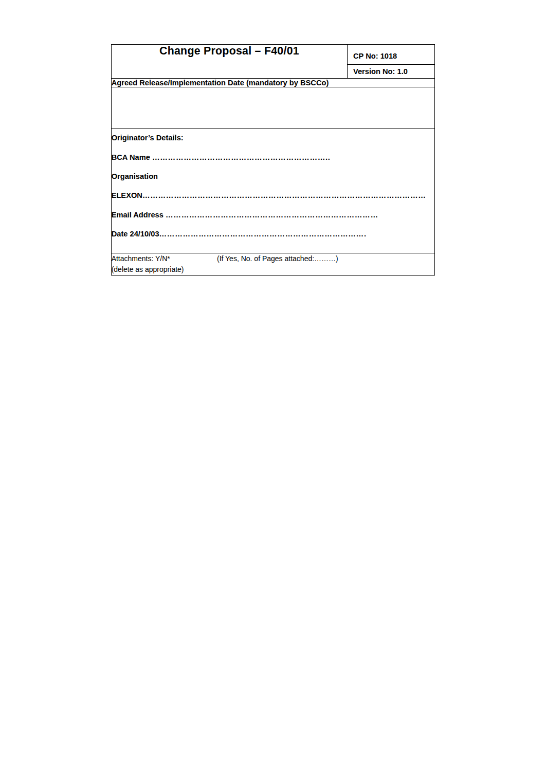| Change Proposal – F40/01 | CP No: 1018 Version No: 1.0 |
| Agreed Release/Implementation Date (mandatory by BSCCo) |
| Originator’s Details: BCA Name ………………………………………………………….. Organisation ELEXON ……………………………………………………………………………………………… Email Address ……………………………………………………………………… Date 24/10/03 ……………………………………………………………………. |
| Attachments: Y/N* (If Yes, No. of Pages attached:………) (delete as appropriate) |